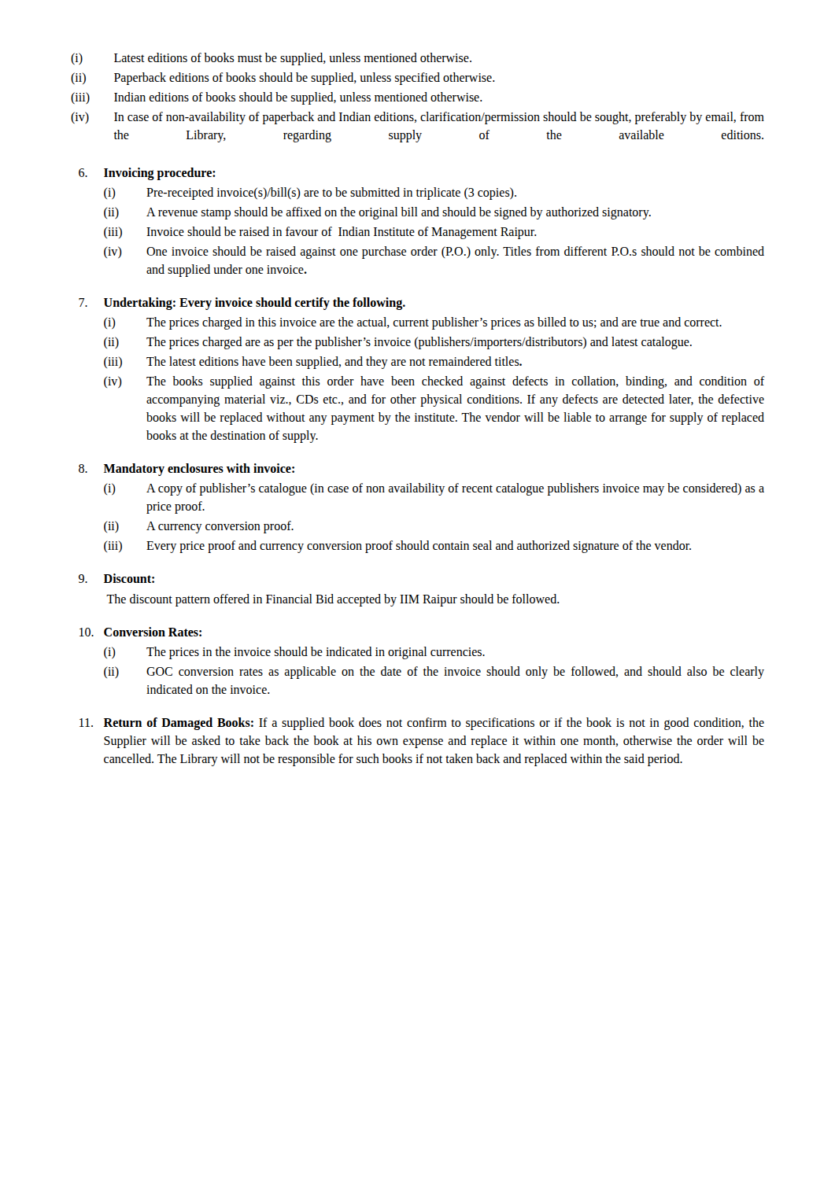Latest editions of books must be supplied, unless mentioned otherwise.
Paperback editions of books should be supplied, unless specified otherwise.
Indian editions of books should be supplied, unless mentioned otherwise.
In case of non-availability of paperback and Indian editions, clarification/permission should be sought, preferably by email, from the Library, regarding supply of the available editions.
Invoicing procedure:
Pre-receipted invoice(s)/bill(s) are to be submitted in triplicate (3 copies).
A revenue stamp should be affixed on the original bill and should be signed by authorized signatory.
Invoice should be raised in favour of Indian Institute of Management Raipur.
One invoice should be raised against one purchase order (P.O.) only. Titles from different P.O.s should not be combined and supplied under one invoice.
Undertaking: Every invoice should certify the following.
The prices charged in this invoice are the actual, current publisher’s prices as billed to us; and are true and correct.
The prices charged are as per the publisher’s invoice (publishers/importers/distributors) and latest catalogue.
The latest editions have been supplied, and they are not remaindered titles.
The books supplied against this order have been checked against defects in collation, binding, and condition of accompanying material viz., CDs etc., and for other physical conditions. If any defects are detected later, the defective books will be replaced without any payment by the institute. The vendor will be liable to arrange for supply of replaced books at the destination of supply.
Mandatory enclosures with invoice:
A copy of publisher’s catalogue (in case of non availability of recent catalogue publishers invoice may be considered) as a price proof.
A currency conversion proof.
Every price proof and currency conversion proof should contain seal and authorized signature of the vendor.
Discount:
The discount pattern offered in Financial Bid accepted by IIM Raipur should be followed.
Conversion Rates:
The prices in the invoice should be indicated in original currencies.
GOC conversion rates as applicable on the date of the invoice should only be followed, and should also be clearly indicated on the invoice.
Return of Damaged Books: If a supplied book does not confirm to specifications or if the book is not in good condition, the Supplier will be asked to take back the book at his own expense and replace it within one month, otherwise the order will be cancelled. The Library will not be responsible for such books if not taken back and replaced within the said period.